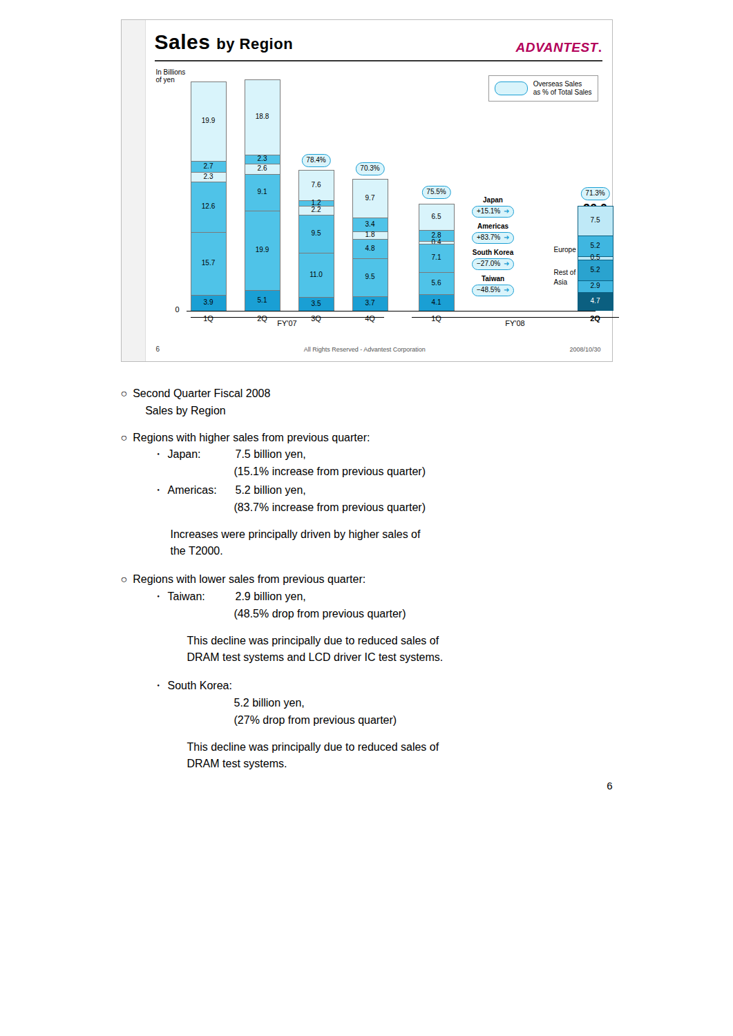Sales by Region
ADVANTEST.
In Billions
of yen
Overseas Sales
as % of Total Sales
0
65.2%
57.1
19.9
2.7
2.3
12.6
15.7
3.9
1Q
67.4%
57.8
18.8
2.3
2.6
9.1
19.9
5.1
2Q
78.4%
35.0
7.6
1.2
2.2
9.5
11.0
3.5
3Q
70.3%
32.9
9.7
3.4
1.8
4.8
9.5
3.7
4Q
75.5%
26.5
6.5
2.8
0.4
7.1
5.6
4.1
1Q
71.3%
26.0
7.5
5.2
0.5
5.2
2.9
4.7
2Q
Japan
+15.1% ➜
Americas
+83.7% ➜
South Korea
−27.0% ➜
Taiwan
−48.5% ➜
Europe
Rest of
Asia
FY'07
FY'08
6
All Rights Reserved - Advantest Corporation
2008/10/30
○
Second Quarter Fiscal 2008
Sales by Region
○
Regions with higher sales from previous quarter:
・
Japan:
7.5 billion yen,
(15.1% increase from previous quarter)
・
Americas:
5.2 billion yen,
(83.7% increase from previous quarter)
Increases were principally driven by higher sales of
the T2000.
○
Regions with lower sales from previous quarter:
・
Taiwan:
2.9 billion yen,
(48.5% drop from previous quarter)
This decline was principally due to reduced sales of
DRAM test systems and LCD driver IC test systems.
・
South Korea:
5.2 billion yen,
(27% drop from previous quarter)
This decline was principally due to reduced sales of
DRAM test systems.
6